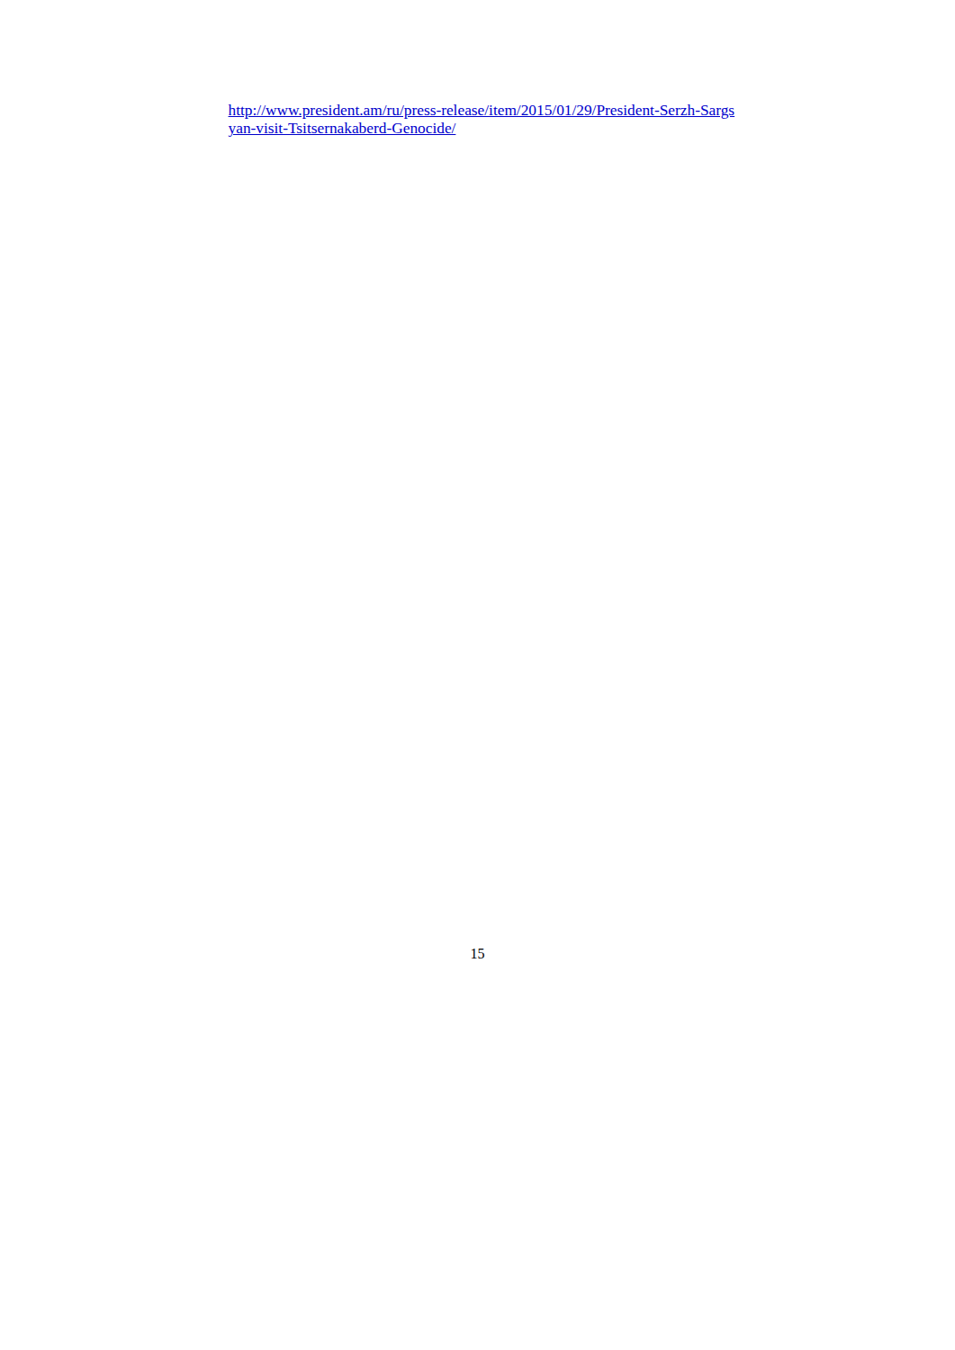http://www.president.am/ru/press-release/item/2015/01/29/President-Serzh-Sargsyan-visit-Tsitsernakaberd-Genocide/
15